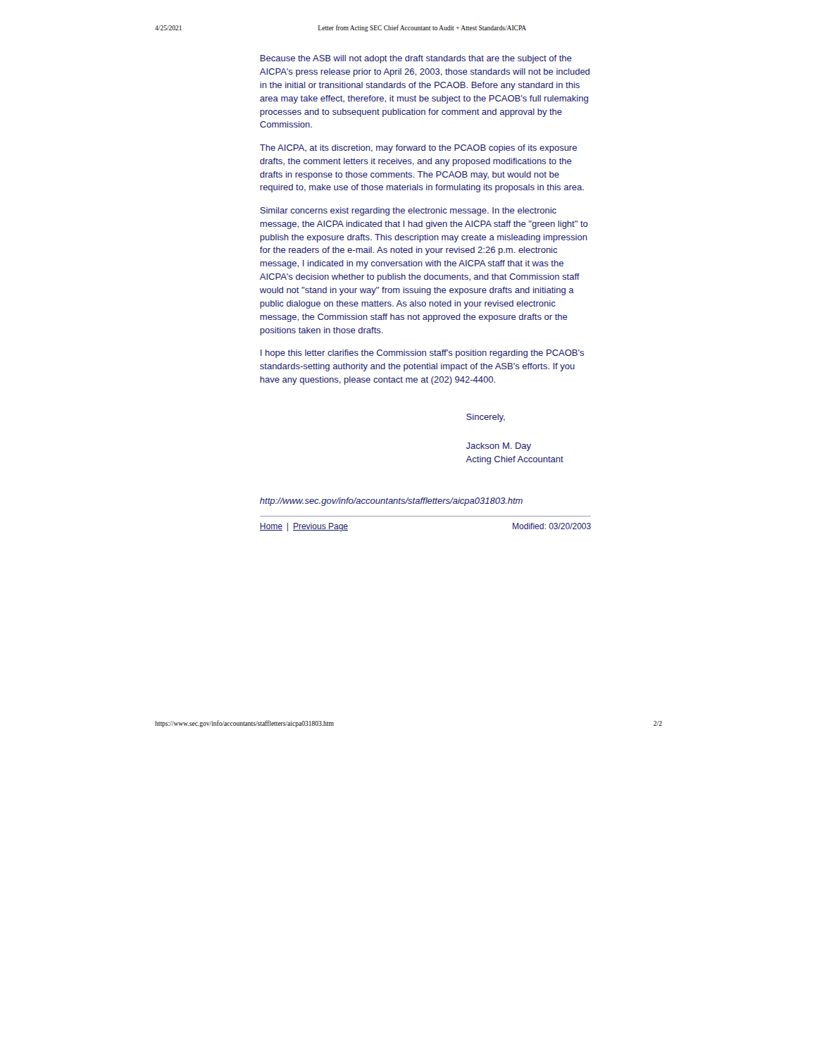4/25/2021 Letter from Acting SEC Chief Accountant to Audit + Attest Standards/AICPA
Because the ASB will not adopt the draft standards that are the subject of the AICPA's press release prior to April 26, 2003, those standards will not be included in the initial or transitional standards of the PCAOB. Before any standard in this area may take effect, therefore, it must be subject to the PCAOB's full rulemaking processes and to subsequent publication for comment and approval by the Commission.
The AICPA, at its discretion, may forward to the PCAOB copies of its exposure drafts, the comment letters it receives, and any proposed modifications to the drafts in response to those comments. The PCAOB may, but would not be required to, make use of those materials in formulating its proposals in this area.
Similar concerns exist regarding the electronic message. In the electronic message, the AICPA indicated that I had given the AICPA staff the "green light" to publish the exposure drafts. This description may create a misleading impression for the readers of the e-mail. As noted in your revised 2:26 p.m. electronic message, I indicated in my conversation with the AICPA staff that it was the AICPA's decision whether to publish the documents, and that Commission staff would not "stand in your way" from issuing the exposure drafts and initiating a public dialogue on these matters. As also noted in your revised electronic message, the Commission staff has not approved the exposure drafts or the positions taken in those drafts.
I hope this letter clarifies the Commission staff's position regarding the PCAOB's standards-setting authority and the potential impact of the ASB's efforts. If you have any questions, please contact me at (202) 942-4400.
Sincerely,
Jackson M. Day
Acting Chief Accountant
http://www.sec.gov/info/accountants/staffletters/aicpa031803.htm
Home|Previous Page Modified: 03/20/2003
https://www.sec.gov/info/accountants/staffletters/aicpa031803.htm 2/2